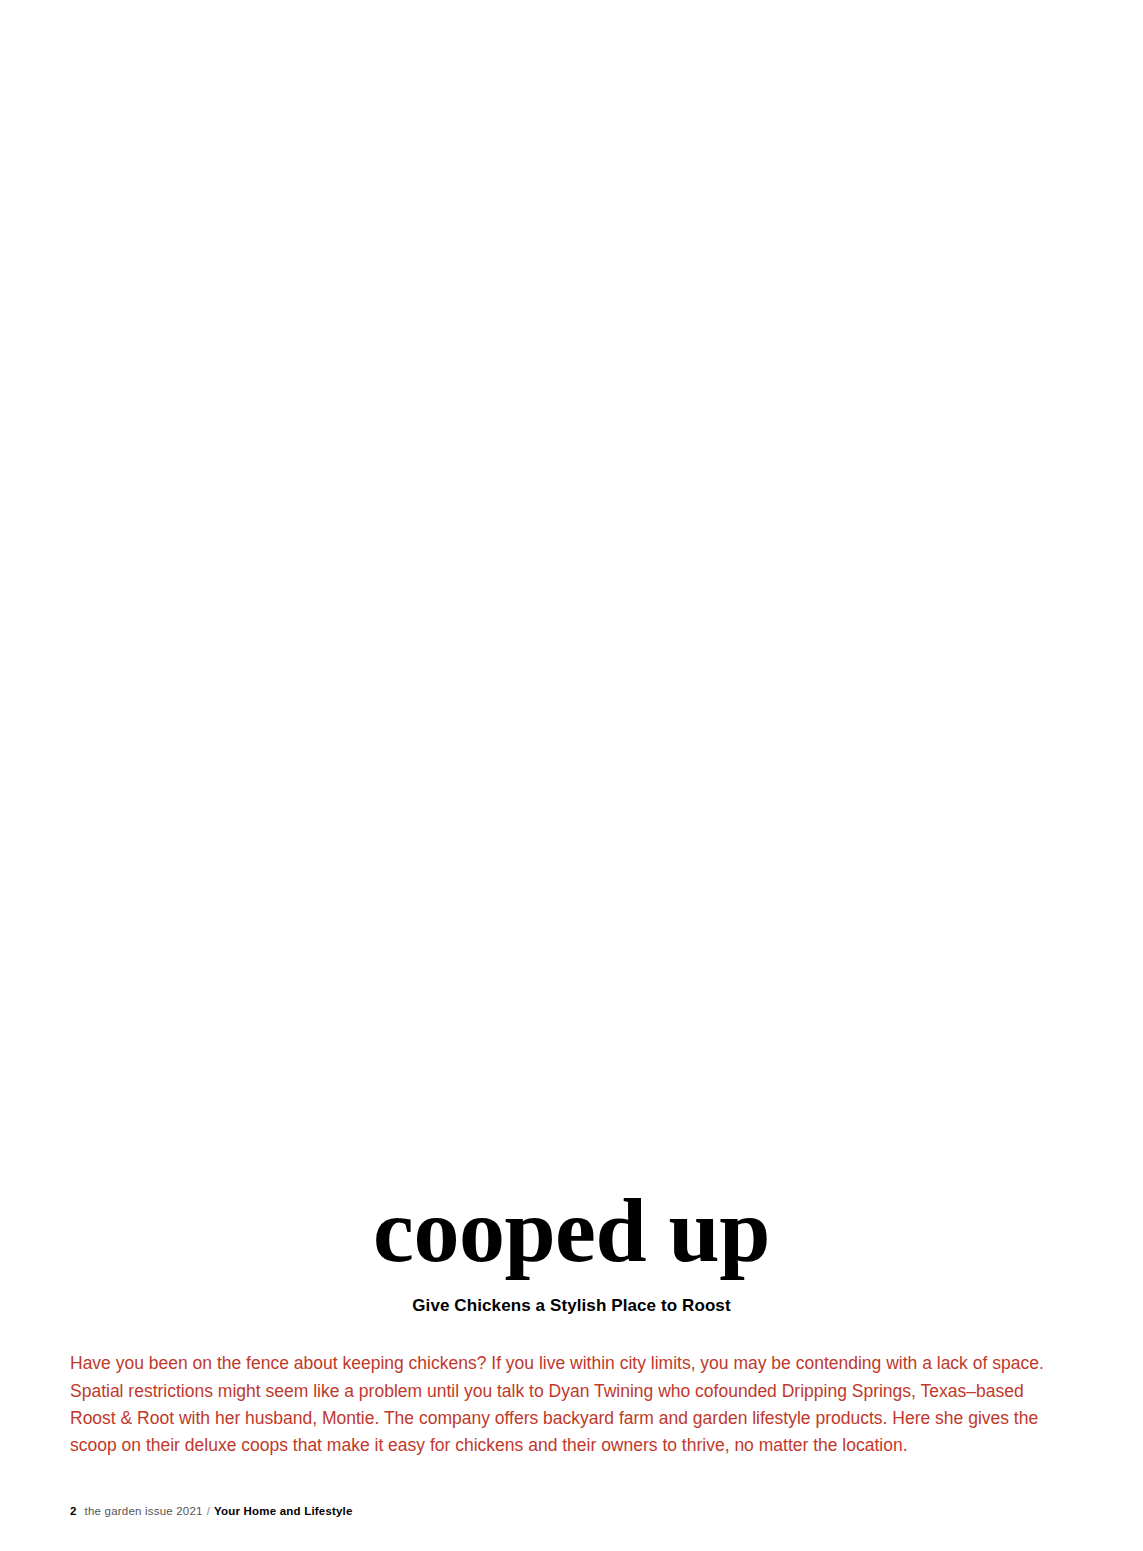cooped up
Give Chickens a Stylish Place to Roost
Have you been on the fence about keeping chickens? If you live within city limits, you may be contending with a lack of space. Spatial restrictions might seem like a problem until you talk to Dyan Twining who cofounded Dripping Springs, Texas–based Roost & Root with her husband, Montie. The company offers backyard farm and garden lifestyle products. Here she gives the scoop on their deluxe coops that make it easy for chickens and their owners to thrive, no matter the location.
2 the garden issue 2021/Your Home and Lifestyle